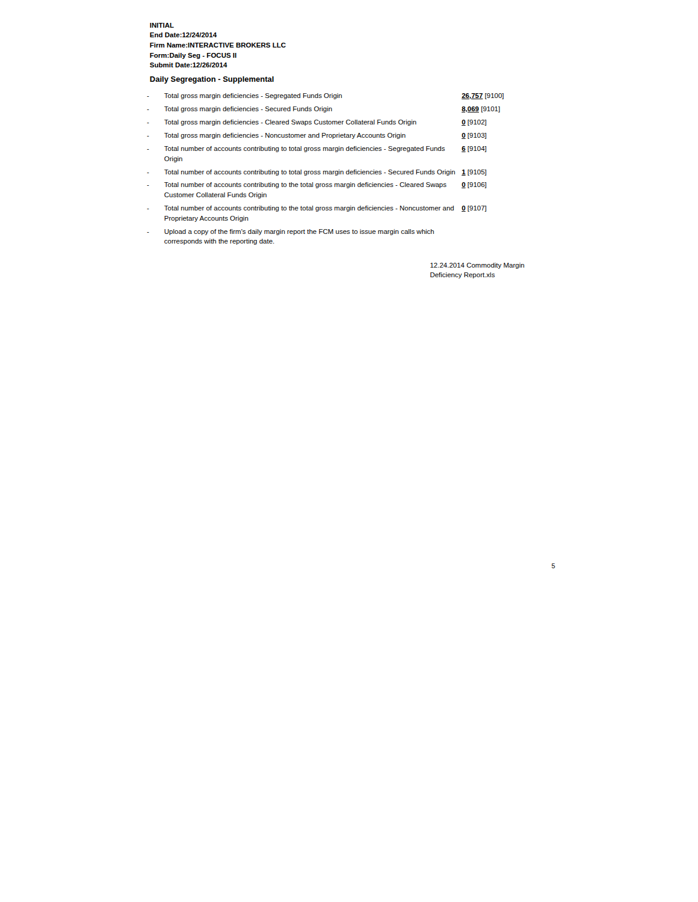INITIAL
End Date:12/24/2014
Firm Name:INTERACTIVE BROKERS LLC
Form:Daily Seg - FOCUS II
Submit Date:12/26/2014
Daily Segregation - Supplemental
| - | Total gross margin deficiencies - Segregated Funds Origin | 26,757 [9100] |
| - | Total gross margin deficiencies - Secured Funds Origin | 8,069 [9101] |
| - | Total gross margin deficiencies - Cleared Swaps Customer Collateral Funds Origin | 0 [9102] |
| - | Total gross margin deficiencies - Noncustomer and Proprietary Accounts Origin | 0 [9103] |
| - | Total number of accounts contributing to total gross margin deficiencies - Segregated Funds Origin | 6 [9104] |
| - | Total number of accounts contributing to total gross margin deficiencies - Secured Funds Origin | 1 [9105] |
| - | Total number of accounts contributing to the total gross margin deficiencies - Cleared Swaps Customer Collateral Funds Origin | 0 [9106] |
| - | Total number of accounts contributing to the total gross margin deficiencies - Noncustomer and Proprietary Accounts Origin | 0 [9107] |
| - | Upload a copy of the firm's daily margin report the FCM uses to issue margin calls which corresponds with the reporting date. | |
12.24.2014 Commodity Margin Deficiency Report.xls
5